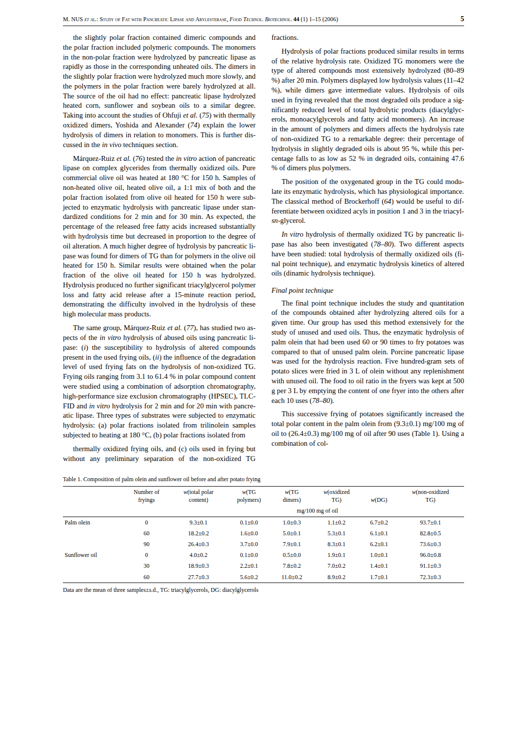M. NUS et al.: Study of Fat with Pancreatic Lipase and Arylesterase, Food Technol. Biotechnol. 44 (1) 1–15 (2006) 5
the slightly polar fraction contained dimeric compounds and the polar fraction included polymeric compounds. The monomers in the non-polar fraction were hydrolyzed by pancreatic lipase as rapidly as those in the corresponding unheated oils. The dimers in the slightly polar fraction were hydrolyzed much more slowly, and the polymers in the polar fraction were barely hydrolyzed at all. The source of the oil had no effect: pancreatic lipase hydrolyzed heated corn, sunflower and soybean oils to a similar degree. Taking into account the studies of Ohfuji et al. (75) with thermally oxidized dimers, Yoshida and Alexander (74) explain the lower hydrolysis of dimers in relation to monomers. This is further discussed in the in vivo techniques section.
Márquez-Ruiz et al. (76) tested the in vitro action of pancreatic lipase on complex glycerides from thermally oxidized oils. Pure commercial olive oil was heated at 180 °C for 150 h. Samples of non-heated olive oil, heated olive oil, a 1:1 mix of both and the polar fraction isolated from olive oil heated for 150 h were subjected to enzymatic hydrolysis with pancreatic lipase under standardized conditions for 2 min and for 30 min. As expected, the percentage of the released free fatty acids increased substantially with hydrolysis time but decreased in proportion to the degree of oil alteration. A much higher degree of hydrolysis by pancreatic lipase was found for dimers of TG than for polymers in the olive oil heated for 150 h. Similar results were obtained when the polar fraction of the olive oil heated for 150 h was hydrolyzed. Hydrolysis produced no further significant triacylglycerol polymer loss and fatty acid release after a 15-minute reaction period, demonstrating the difficulty involved in the hydrolysis of these high molecular mass products.
The same group, Márquez-Ruiz et al. (77), has studied two aspects of the in vitro hydrolysis of abused oils using pancreatic lipase: (i) the susceptibility to hydrolysis of altered compounds present in the used frying oils, (ii) the influence of the degradation level of used frying fats on the hydrolysis of non-oxidized TG. Frying oils ranging from 3.1 to 61.4 % in polar compound content were studied using a combination of adsorption chromatography, high-performance size exclusion chromatography (HPSEC), TLC-FID and in vitro hydrolysis for 2 min and for 20 min with pancreatic lipase. Three types of substrates were subjected to enzymatic hydrolysis: (a) polar fractions isolated from trilinolein samples subjected to heating at 180 °C, (b) polar fractions isolated from
thermally oxidized frying oils, and (c) oils used in frying but without any preliminary separation of the non-oxidized TG fractions.
Hydrolysis of polar fractions produced similar results in terms of the relative hydrolysis rate. Oxidized TG monomers were the type of altered compounds most extensively hydrolyzed (80–89 %) after 20 min. Polymers displayed low hydrolysis values (11–42 %), while dimers gave intermediate values. Hydrolysis of oils used in frying revealed that the most degraded oils produce a significantly reduced level of total hydrolytic products (diacylglycerols, monoacylglycerols and fatty acid monomers). An increase in the amount of polymers and dimers affects the hydrolysis rate of non-oxidized TG to a remarkable degree: their percentage of hydrolysis in slightly degraded oils is about 95 %, while this percentage falls to as low as 52 % in degraded oils, containing 47.6 % of dimers plus polymers.
The position of the oxygenated group in the TG could modulate its enzymatic hydrolysis, which has physiological importance. The classical method of Brockerhoff (64) would be useful to differentiate between oxidized acyls in position 1 and 3 in the triacyl-sn-glycerol.
In vitro hydrolysis of thermally oxidized TG by pancreatic lipase has also been investigated (78–80). Two different aspects have been studied: total hydrolysis of thermally oxidized oils (final point technique), and enzymatic hydrolysis kinetics of altered oils (dinamic hydrolysis technique).
Final point technique
The final point technique includes the study and quantitation of the compounds obtained after hydrolyzing altered oils for a given time. Our group has used this method extensively for the study of unused and used oils. Thus, the enzymatic hydrolysis of palm olein that had been used 60 or 90 times to fry potatoes was compared to that of unused palm olein. Porcine pancreatic lipase was used for the hydrolysis reaction. Five hundred-gram sets of potato slices were fried in 3 L of olein without any replenishment with unused oil. The food to oil ratio in the fryers was kept at 500 g per 3 L by emptying the content of one fryer into the others after each 10 uses (78–80).
This successive frying of potatoes significantly increased the total polar content in the palm olein from (9.3±0.1) mg/100 mg of oil to (26.4±0.3) mg/100 mg of oil after 90 uses (Table 1). Using a combination of col-
Table 1. Composition of palm olein and sunflower oil before and after potato frying
| | Number of fryings | w (total polar content) | w (TG polymers) | w (TG dimers) | w (oxidized TG) | w (DG) | w (non-oxidized TG) |
| --- | --- | --- | --- | --- | --- | --- | --- |
| | | mg/100 mg of oil |
| Palm olein | 0 | 9.3±0.1 | 0.1±0.0 | 1.0±0.3 | 1.1±0.2 | 6.7±0.2 | 93.7±0.1 |
| | 60 | 18.2±0.2 | 1.6±0.0 | 5.0±0.1 | 5.3±0.1 | 6.1±0.1 | 82.8±0.5 |
| | 90 | 26.4±0.3 | 3.7±0.0 | 7.9±0.1 | 8.3±0.1 | 6.2±0.1 | 73.6±0.3 |
| Sunflower oil | 0 | 4.0±0.2 | 0.1±0.0 | 0.5±0.0 | 1.9±0.1 | 1.0±0.1 | 96.0±0.8 |
| | 30 | 18.9±0.3 | 2.2±0.1 | 7.8±0.2 | 7.0±0.2 | 1.4±0.1 | 91.1±0.3 |
| | 60 | 27.7±0.3 | 5.6±0.2 | 11.0±0.2 | 8.9±0.2 | 1.7±0.1 | 72.3±0.3 |
Data are the mean of three samples±s.d., TG: triacylglycerols, DG: diacylglycerols